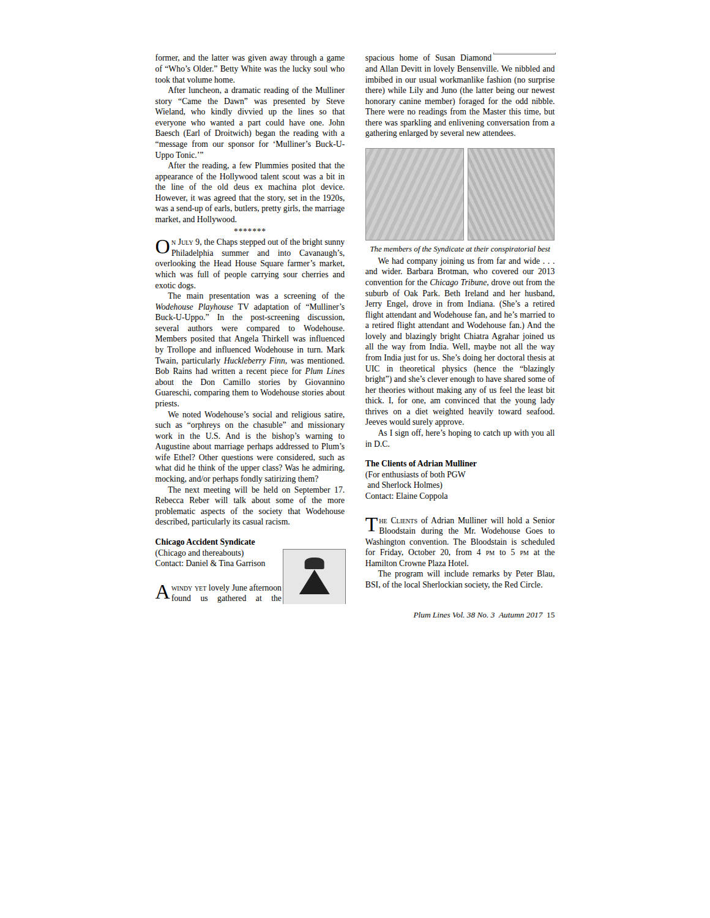former, and the latter was given away through a game of “Who’s Older.” Betty White was the lucky soul who took that volume home.
After luncheon, a dramatic reading of the Mulliner story “Came the Dawn” was presented by Steve Wieland, who kindly divvied up the lines so that everyone who wanted a part could have one. John Baesch (Earl of Droitwich) began the reading with a “message from our sponsor for ‘Mulliner’s Buck-U-Uppo Tonic.’”
After the reading, a few Plummies posited that the appearance of the Hollywood talent scout was a bit in the line of the old deus ex machina plot device. However, it was agreed that the story, set in the 1920s, was a send-up of earls, butlers, pretty girls, the marriage market, and Hollywood.
*******
On July 9, the Chaps stepped out of the bright sunny Philadelphia summer and into Cavanaugh’s, overlooking the Head House Square farmer’s market, which was full of people carrying sour cherries and exotic dogs.
The main presentation was a screening of the Wodehouse Playhouse TV adaptation of “Mulliner’s Buck-U-Uppo.” In the post-screening discussion, several authors were compared to Wodehouse. Members posited that Angela Thirkell was influenced by Trollope and influenced Wodehouse in turn. Mark Twain, particularly Huckleberry Finn, was mentioned. Bob Rains had written a recent piece for Plum Lines about the Don Camillo stories by Giovannino Guareschi, comparing them to Wodehouse stories about priests.
We noted Wodehouse’s social and religious satire, such as “orphreys on the chasuble” and missionary work in the U.S. And is the bishop’s warning to Augustine about marriage perhaps addressed to Plum’s wife Ethel? Other questions were considered, such as what did he think of the upper class? Was he admiring, mocking, and/or perhaps fondly satirizing them?
The next meeting will be held on September 17. Rebecca Reber will talk about some of the more problematic aspects of the society that Wodehouse described, particularly its casual racism.
Chicago Accident Syndicate
(Chicago and thereabouts)
Contact: Daniel & Tina Garrison
A windy yet lovely June afternoon found us gathered at the spacious home of Susan Diamond and Allan Devitt in lovely Bensenville. We nibbled and imbibed in our usual workmanlike fashion (no surprise there) while Lily and Juno (the latter being our newest honorary canine member) foraged for the odd nibble. There were no readings from the Master this time, but there was sparkling and enlivening conversation from a gathering enlarged by several new attendees.
The members of the Syndicate at their conspiratorial best
We had company joining us from far and wide . . . and wider. Barbara Brotman, who covered our 2013 convention for the Chicago Tribune, drove out from the suburb of Oak Park. Beth Ireland and her husband, Jerry Engel, drove in from Indiana. (She’s a retired flight attendant and Wodehouse fan, and he’s married to a retired flight attendant and Wodehouse fan.) And the lovely and blazingly bright Chiatra Agrahar joined us all the way from India. Well, maybe not all the way from India just for us. She’s doing her doctoral thesis at UIC in theoretical physics (hence the “blazingly bright”) and she’s clever enough to have shared some of her theories without making any of us feel the least bit thick. I, for one, am convinced that the young lady thrives on a diet weighted heavily toward seafood. Jeeves would surely approve.
As I sign off, here’s hoping to catch up with you all in D.C.
The Clients of Adrian Mulliner
(For enthusiasts of both PGW
and Sherlock Holmes)
Contact: Elaine Coppola
The Clients of Adrian Mulliner will hold a Senior Bloodstain during the Mr. Wodehouse Goes to Washington convention. The Bloodstain is scheduled for Friday, October 20, from 4 pm to 5 pm at the Hamilton Crowne Plaza Hotel.
The program will include remarks by Peter Blau, BSI, of the local Sherlockian society, the Red Circle.
Plum Lines Vol. 38 No. 3 Autumn 2017 15